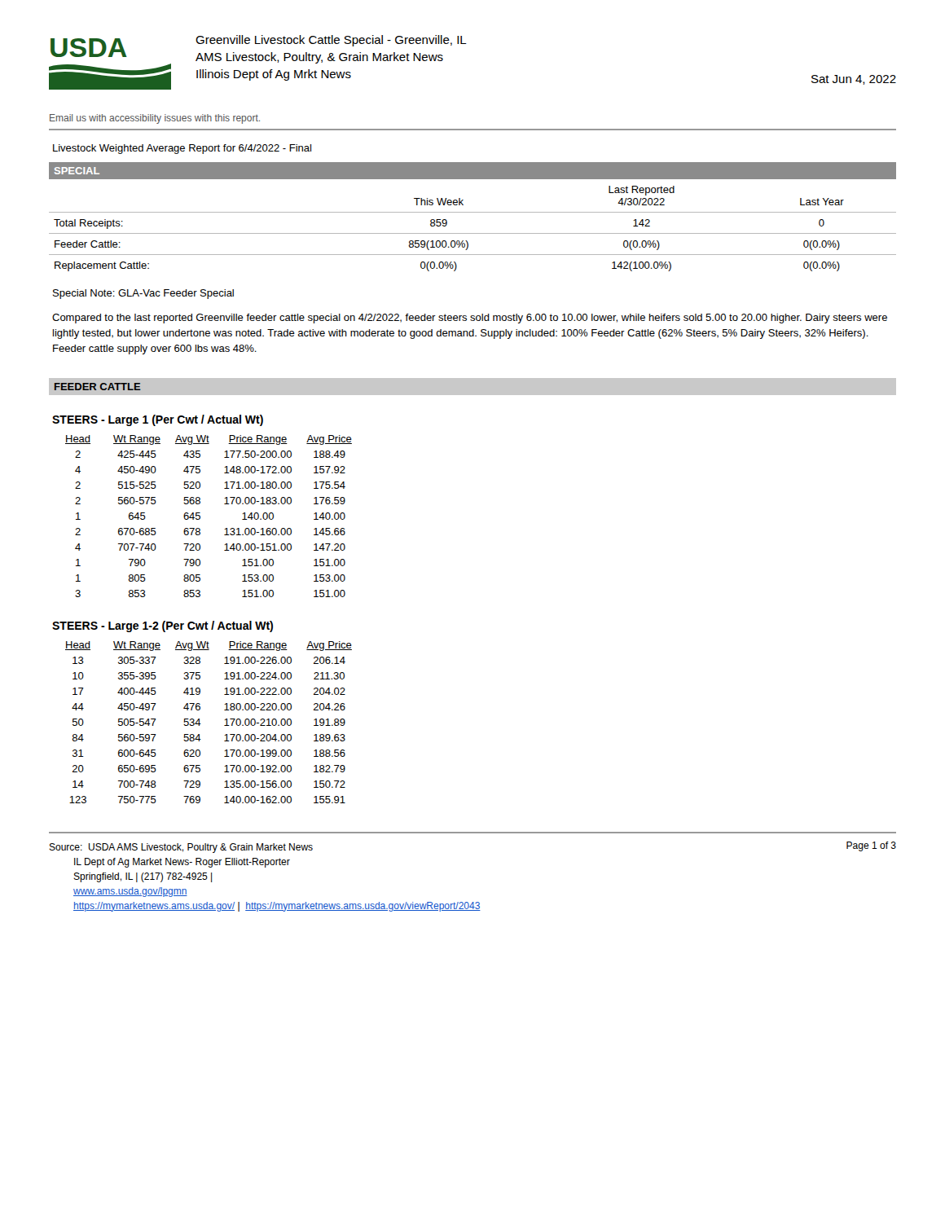USDA
Greenville Livestock Cattle Special - Greenville, IL
AMS Livestock, Poultry, & Grain Market News
Illinois Dept of Ag Mrkt News
Sat Jun 4, 2022
Email us with accessibility issues with this report.
Livestock Weighted Average Report for 6/4/2022 - Final
SPECIAL
| | This Week | Last Reported 4/30/2022 | Last Year |
| --- | --- | --- | --- |
| Total Receipts: | 859 | 142 | 0 |
| Feeder Cattle: | 859(100.0%) | 0(0.0%) | 0(0.0%) |
| Replacement Cattle: | 0(0.0%) | 142(100.0%) | 0(0.0%) |
Special Note: GLA-Vac Feeder Special
Compared to the last reported Greenville feeder cattle special on 4/2/2022, feeder steers sold mostly 6.00 to 10.00 lower, while heifers sold 5.00 to 20.00 higher. Dairy steers were lightly tested, but lower undertone was noted. Trade active with moderate to good demand. Supply included: 100% Feeder Cattle (62% Steers, 5% Dairy Steers, 32% Heifers). Feeder cattle supply over 600 lbs was 48%.
FEEDER CATTLE
STEERS - Large 1 (Per Cwt / Actual Wt)
| Head | Wt Range | Avg Wt | Price Range | Avg Price |
| --- | --- | --- | --- | --- |
| 2 | 425-445 | 435 | 177.50-200.00 | 188.49 |
| 4 | 450-490 | 475 | 148.00-172.00 | 157.92 |
| 2 | 515-525 | 520 | 171.00-180.00 | 175.54 |
| 2 | 560-575 | 568 | 170.00-183.00 | 176.59 |
| 1 | 645 | 645 | 140.00 | 140.00 |
| 2 | 670-685 | 678 | 131.00-160.00 | 145.66 |
| 4 | 707-740 | 720 | 140.00-151.00 | 147.20 |
| 1 | 790 | 790 | 151.00 | 151.00 |
| 1 | 805 | 805 | 153.00 | 153.00 |
| 3 | 853 | 853 | 151.00 | 151.00 |
STEERS - Large 1-2 (Per Cwt / Actual Wt)
| Head | Wt Range | Avg Wt | Price Range | Avg Price |
| --- | --- | --- | --- | --- |
| 13 | 305-337 | 328 | 191.00-226.00 | 206.14 |
| 10 | 355-395 | 375 | 191.00-224.00 | 211.30 |
| 17 | 400-445 | 419 | 191.00-222.00 | 204.02 |
| 44 | 450-497 | 476 | 180.00-220.00 | 204.26 |
| 50 | 505-547 | 534 | 170.00-210.00 | 191.89 |
| 84 | 560-597 | 584 | 170.00-204.00 | 189.63 |
| 31 | 600-645 | 620 | 170.00-199.00 | 188.56 |
| 20 | 650-695 | 675 | 170.00-192.00 | 182.79 |
| 14 | 700-748 | 729 | 135.00-156.00 | 150.72 |
| 123 | 750-775 | 769 | 140.00-162.00 | 155.91 |
Source: USDA AMS Livestock, Poultry & Grain Market News
IL Dept of Ag Market News- Roger Elliott-Reporter
Springfield, IL | (217) 782-4925 |
www.ams.usda.gov/lpgmn
https://mymarketnews.ams.usda.gov/ | https://mymarketnews.ams.usda.gov/viewReport/2043
Page 1 of 3